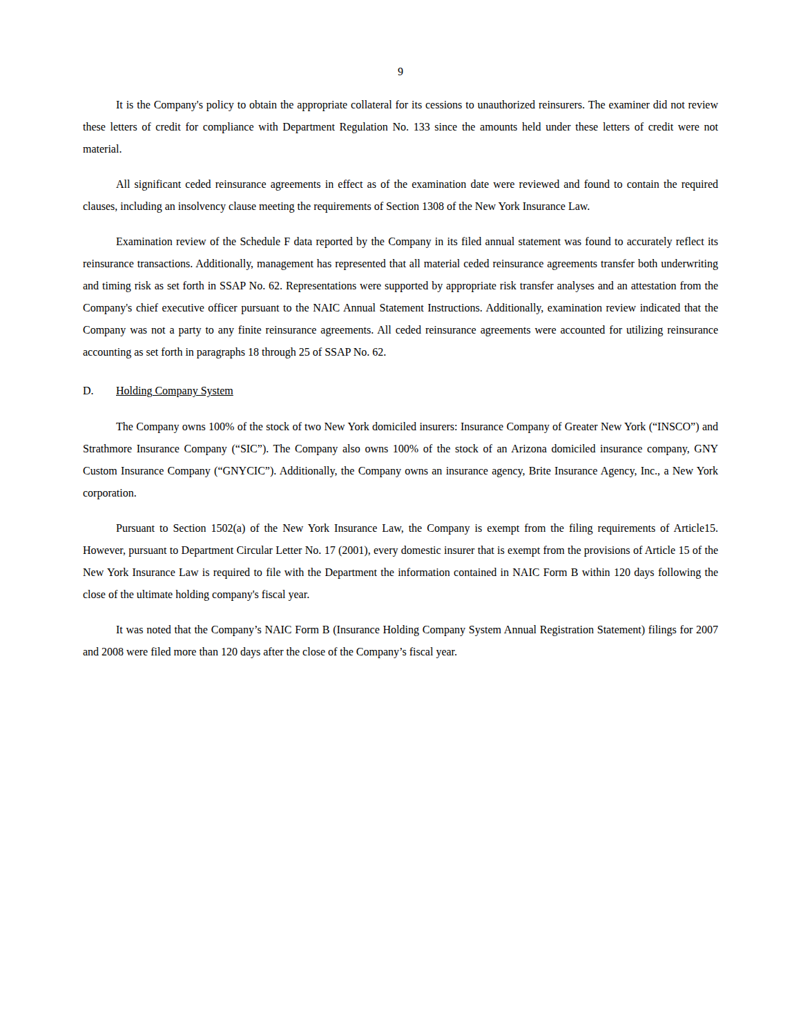9
It is the Company's policy to obtain the appropriate collateral for its cessions to unauthorized reinsurers. The examiner did not review these letters of credit for compliance with Department Regulation No. 133 since the amounts held under these letters of credit were not material.
All significant ceded reinsurance agreements in effect as of the examination date were reviewed and found to contain the required clauses, including an insolvency clause meeting the requirements of Section 1308 of the New York Insurance Law.
Examination review of the Schedule F data reported by the Company in its filed annual statement was found to accurately reflect its reinsurance transactions. Additionally, management has represented that all material ceded reinsurance agreements transfer both underwriting and timing risk as set forth in SSAP No. 62. Representations were supported by appropriate risk transfer analyses and an attestation from the Company's chief executive officer pursuant to the NAIC Annual Statement Instructions. Additionally, examination review indicated that the Company was not a party to any finite reinsurance agreements. All ceded reinsurance agreements were accounted for utilizing reinsurance accounting as set forth in paragraphs 18 through 25 of SSAP No. 62.
D. Holding Company System
The Company owns 100% of the stock of two New York domiciled insurers: Insurance Company of Greater New York (“INSCO”) and Strathmore Insurance Company (“SIC”). The Company also owns 100% of the stock of an Arizona domiciled insurance company, GNY Custom Insurance Company (“GNYCIC”). Additionally, the Company owns an insurance agency, Brite Insurance Agency, Inc., a New York corporation.
Pursuant to Section 1502(a) of the New York Insurance Law, the Company is exempt from the filing requirements of Article15. However, pursuant to Department Circular Letter No. 17 (2001), every domestic insurer that is exempt from the provisions of Article 15 of the New York Insurance Law is required to file with the Department the information contained in NAIC Form B within 120 days following the close of the ultimate holding company's fiscal year.
It was noted that the Company’s NAIC Form B (Insurance Holding Company System Annual Registration Statement) filings for 2007 and 2008 were filed more than 120 days after the close of the Company’s fiscal year.